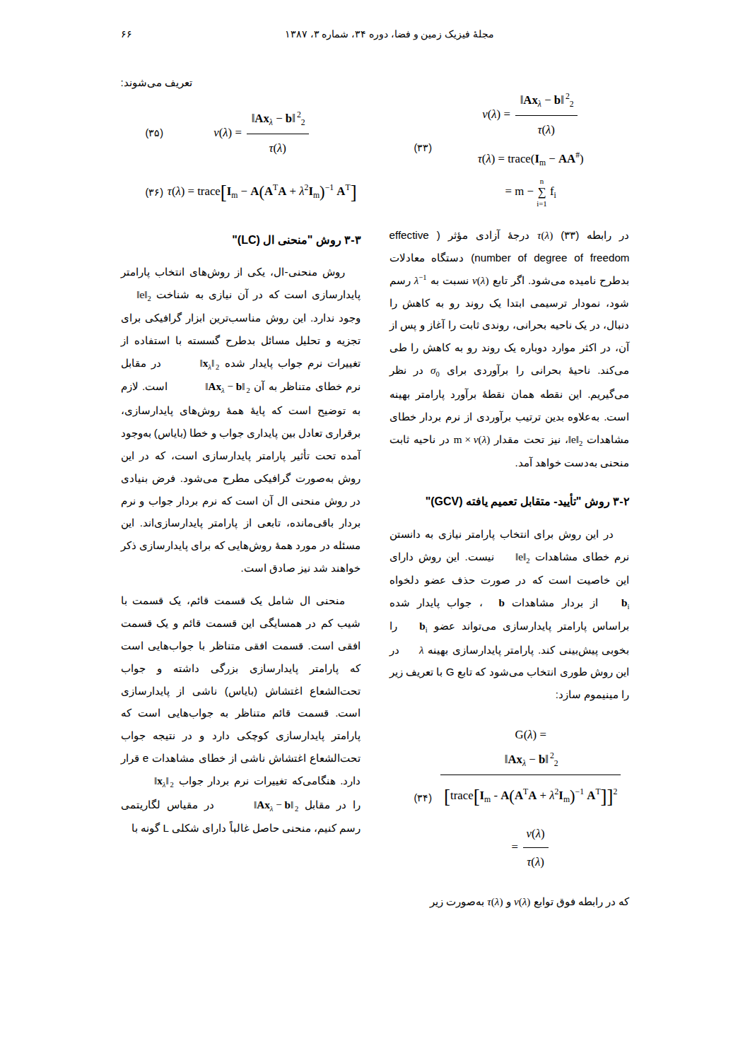مجلۀ فیزیک زمین و فضا، دوره ۳۴، شماره ۳، ۱۳۸۷
۶۶
ν(λ) = Axλ − b22 τ(λ)
τ(λ) = trace(Im − AA#)
= m − n∑i=1 fi
(۳۳)
در رابطه (۳۳) τ(λ) درجۀ آزادی مؤثر ( effective number of degree of freedom) دستگاه معادلات بدطرح نامیده می‌شود. اگر تابع ν(λ) نسبت به λ−1 رسم شود، نمودار ترسیمی ابتدا یک روند رو به کاهش را دنبال، در یک ناحیه بحرانی، روندی ثابت را آغاز و پس از آن، در اکثر موارد دوباره یک روند رو به کاهش را طی می‌کند. ناحیۀ بحرانی را برآوردی برای σ0 در نظر می‌گیریم. این نقطه همان نقطۀ برآورد پارامتر بهینه است. به‌علاوه بدین ترتیب برآوردی از نرم بردار خطای مشاهدات ‖e‖2، نیز تحت مقدار m × ν(λ) در ناحیه ثابت منحنی به‌دست خواهد آمد.
۳-۲ روش "تأیید- متقابل تعمیم یافته (GCV)"
در این روش برای انتخاب پارامتر نیازی به دانستن نرم خطای مشاهدات ‖e‖2 نیست. این روش دارای این خاصیت است که در صورت حذف عضو دلخواه bi از بردار مشاهدات b، جواب پایدار شده براساس پارامتر پایدارسازی می‌تواند عضو bi را بخوبی پیش‌بینی کند. پارامتر پایدارسازی بهینه λ در این روش طوری انتخاب می‌شود که تابع G با تعریف زیر را مینیموم سازد:
G(λ) = Axλ − b22 [trace[Im - A(ATA + λ2Im)−1 AT]]2
= ν(λ) τ(λ)
(۳۴)
که در رابطه فوق توابع ν(λ) و τ(λ) به‌صورت زیر
تعریف می‌شوند:
ν(λ) = Axλ − b22 τ(λ)
(۳۵)
τ(λ) = trace[Im − A(ATA + λ2Im)−1 AT]
(۳۶)
۳-۳ روش "منحنی ال (LC)"
روش منحنی-ال، یکی از روش‌های انتخاب پارامتر پایدارسازی است که در آن نیازی به شناخت ‖e‖2 وجود ندارد. این روش مناسب‌ترین ابزار گرافیکی برای تجزیه و تحلیل مسائل بدطرح گسسته با استفاده از تغییرات نرم جواب پایدار شده xλ2 در مقابل نرم خطای متناظر به آن Axλ − b2 است. لازم به توضیح است که پایۀ همۀ روش‌های پایدارسازی، برقراری تعادل بین پایداری جواب و خطا (بایاس) به‌وجود آمده تحت تأثیر پارامتر پایدارسازی است، که در این روش به‌صورت گرافیکی مطرح می‌شود. فرض بنیادی در روش منحنی ال آن است که نرم بردار جواب و نرم بردار باقی‌مانده، تابعی از پارامتر پایدارسازی‌اند. این مسئله در مورد همۀ روش‌هایی که برای پایدارسازی ذکر خواهند شد نیز صادق است.
منحنی ال شامل یک قسمت قائم، یک قسمت با شیب کم در همسایگی این قسمت قائم و یک قسمت افقی است. قسمت افقی متناظر با جواب‌هایی است که پارامتر پایدارسازی بزرگی داشته و جواب تحت‌الشعاع اغتشاش (بایاس) ناشی از پایدارسازی است. قسمت قائم متناظر به جواب‌هایی است که پارامتر پایدارسازی کوچکی دارد و در نتیجه جواب تحت‌الشعاع اغتشاش ناشی از خطای مشاهدات e قرار دارد. هنگامی‌که تغییرات نرم بردار جواب xλ2 را در مقابل Axλ − b2 در مقیاس لگاریتمی رسم کنیم، منحنی حاصل غالباً دارای شکلی L گونه با